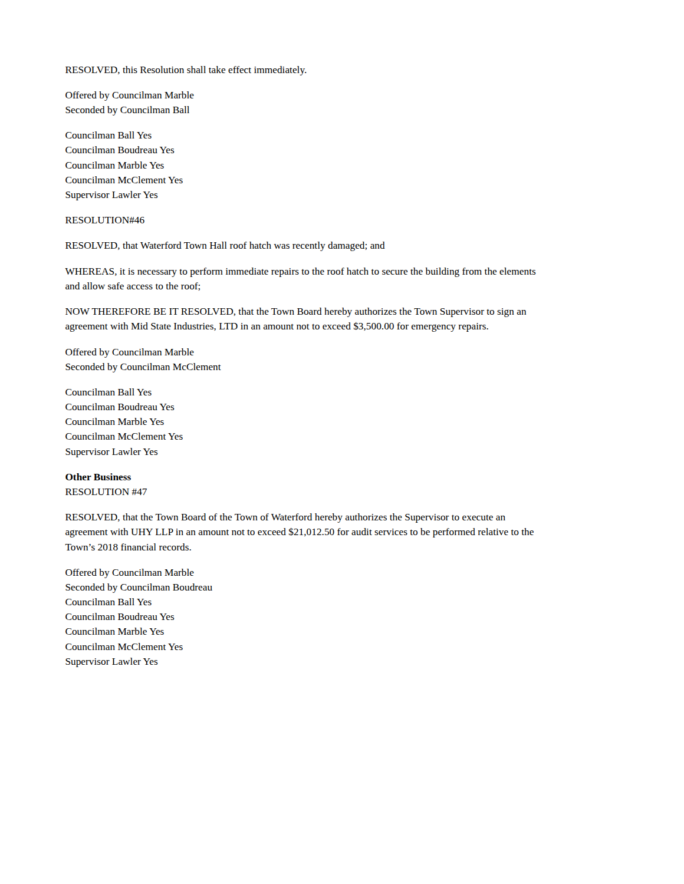RESOLVED, this Resolution shall take effect immediately.
Offered by Councilman Marble
Seconded by Councilman Ball
Councilman Ball Yes
Councilman Boudreau Yes
Councilman Marble Yes
Councilman McClement Yes
Supervisor Lawler Yes
RESOLUTION#46
RESOLVED, that Waterford Town Hall roof hatch was recently damaged; and
WHEREAS, it is necessary to perform immediate repairs to the roof hatch to secure the building from the elements and allow safe access to the roof;
NOW THEREFORE BE IT RESOLVED, that the Town Board hereby authorizes the Town Supervisor to sign an agreement with Mid State Industries, LTD in an amount not to exceed $3,500.00 for emergency repairs.
Offered by Councilman Marble
Seconded by Councilman McClement
Councilman Ball Yes
Councilman Boudreau Yes
Councilman Marble Yes
Councilman McClement Yes
Supervisor Lawler Yes
Other Business
RESOLUTION #47
RESOLVED, that the Town Board of the Town of Waterford hereby authorizes the Supervisor to execute an agreement with UHY LLP in an amount not to exceed $21,012.50 for audit services to be performed relative to the Town’s 2018 financial records.
Offered by Councilman Marble
Seconded by Councilman Boudreau
Councilman Ball Yes
Councilman Boudreau Yes
Councilman Marble Yes
Councilman McClement Yes
Supervisor Lawler Yes